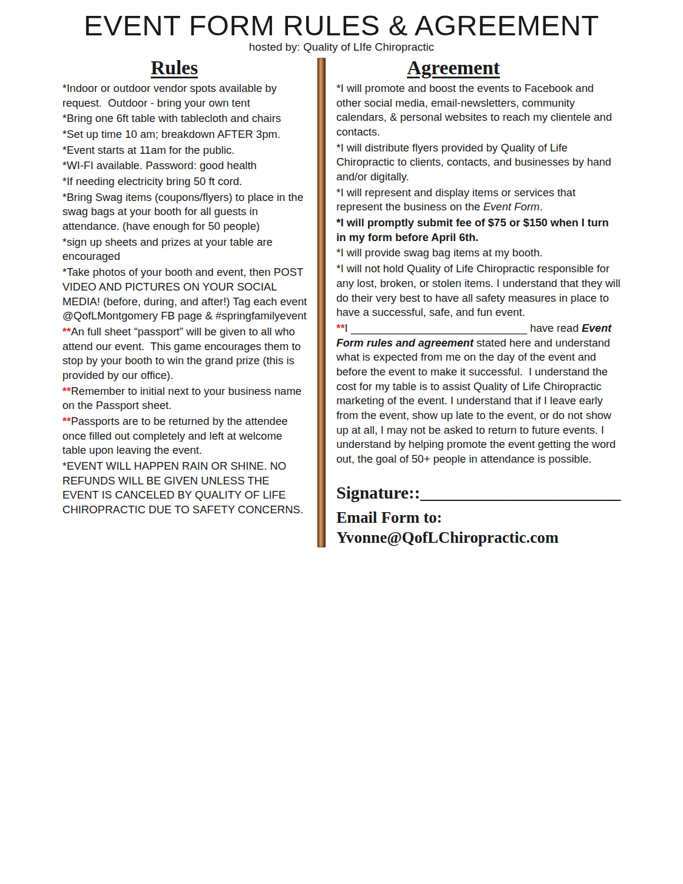EVENT FORM RULES & AGREEMENT
hosted by: Quality of LIfe Chiropractic
Rules
*Indoor or outdoor vendor spots available by request. Outdoor - bring your own tent
*Bring one 6ft table with tablecloth and chairs
*Set up time 10 am; breakdown AFTER 3pm.
*Event starts at 11am for the public.
*WI-FI available. Password: good health
*If needing electricity bring 50 ft cord.
*Bring Swag items (coupons/flyers) to place in the swag bags at your booth for all guests in attendance. (have enough for 50 people)
*sign up sheets and prizes at your table are encouraged
*Take photos of your booth and event, then POST VIDEO AND PICTURES ON YOUR SOCIAL MEDIA! (before, during, and after!) Tag each event @QofLMontgomery FB page & #springfamilyevent
**An full sheet “passport” will be given to all who attend our event. This game encourages them to stop by your booth to win the grand prize (this is provided by our office).
**Remember to initial next to your business name on the Passport sheet.
**Passports are to be returned by the attendee once filled out completely and left at welcome table upon leaving the event.
*EVENT WILL HAPPEN RAIN OR SHINE. NO REFUNDS WILL BE GIVEN UNLESS THE EVENT IS CANCELED BY QUALITY OF LIFE CHIROPRACTIC DUE TO SAFETY CONCERNS.
Agreement
*I will promote and boost the events to Facebook and other social media, email-newsletters, community calendars, & personal websites to reach my clientele and contacts.
*I will distribute flyers provided by Quality of Life Chiropractic to clients, contacts, and businesses by hand and/or digitally.
*I will represent and display items or services that represent the business on the Event Form.
*I will promptly submit fee of $75 or $150 when I turn in my form before April 6th.
*I will provide swag bag items at my booth.
*I will not hold Quality of Life Chiropractic responsible for any lost, broken, or stolen items. I understand that they will do their very best to have all safety measures in place to have a successful, safe, and fun event.
**I _____________________________ have read Event Form rules and agreement stated here and understand what is expected from me on the day of the event and before the event to make it successful. I understand the cost for my table is to assist Quality of Life Chiropractic marketing of the event. I understand that if I leave early from the event, show up late to the event, or do not show up at all, I may not be asked to return to future events. I understand by helping promote the event getting the word out, the goal of 50+ people in attendance is possible.
Signature::_______________________ Email Form to: Yvonne@QofLChiropractic.com